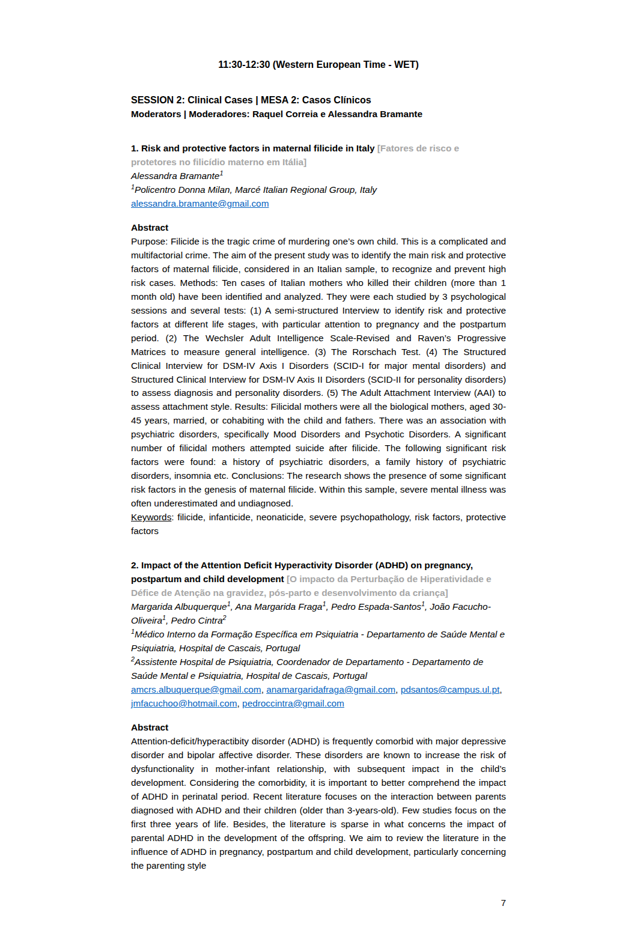11:30-12:30 (Western European Time - WET)
SESSION 2: Clinical Cases | MESA 2: Casos Clínicos
Moderators | Moderadores: Raquel Correia e Alessandra Bramante
1. Risk and protective factors in maternal filicide in Italy [Fatores de risco e protetores no filicídio materno em Itália]
Alessandra Bramante1
1Policentro Donna Milan, Marcé Italian Regional Group, Italy
alessandra.bramante@gmail.com
Abstract
Purpose: Filicide is the tragic crime of murdering one’s own child. This is a complicated and multifactorial crime. The aim of the present study was to identify the main risk and protective factors of maternal filicide, considered in an Italian sample, to recognize and prevent high risk cases. Methods: Ten cases of Italian mothers who killed their children (more than 1 month old) have been identified and analyzed. They were each studied by 3 psychological sessions and several tests: (1) A semi-structured Interview to identify risk and protective factors at different life stages, with particular attention to pregnancy and the postpartum period. (2) The Wechsler Adult Intelligence Scale-Revised and Raven’s Progressive Matrices to measure general intelligence. (3) The Rorschach Test. (4) The Structured Clinical Interview for DSM-IV Axis I Disorders (SCID-I for major mental disorders) and Structured Clinical Interview for DSM-IV Axis II Disorders (SCID-II for personality disorders) to assess diagnosis and personality disorders. (5) The Adult Attachment Interview (AAI) to assess attachment style. Results: Filicidal mothers were all the biological mothers, aged 30-45 years, married, or cohabiting with the child and fathers. There was an association with psychiatric disorders, specifically Mood Disorders and Psychotic Disorders. A significant number of filicidal mothers attempted suicide after filicide. The following significant risk factors were found: a history of psychiatric disorders, a family history of psychiatric disorders, insomnia etc. Conclusions: The research shows the presence of some significant risk factors in the genesis of maternal filicide. Within this sample, severe mental illness was often underestimated and undiagnosed.
Keywords: filicide, infanticide, neonaticide, severe psychopathology, risk factors, protective factors
2. Impact of the Attention Deficit Hyperactivity Disorder (ADHD) on pregnancy, postpartum and child development [O impacto da Perturbação de Hiperatividade e Défice de Atenção na gravidez, pós-parto e desenvolvimento da criança]
Margarida Albuquerque1, Ana Margarida Fraga1, Pedro Espada-Santos1, João Facucho-Oliveira1, Pedro Cintra2
1Médico Interno da Formação Específica em Psiquiatria - Departamento de Saúde Mental e Psiquiatria, Hospital de Cascais, Portugal
2Assistente Hospital de Psiquiatria, Coordenador de Departamento - Departamento de Saúde Mental e Psiquiatria, Hospital de Cascais, Portugal
amcrs.albuquerque@gmail.com, anamargaridafraga@gmail.com, pdsantos@campus.ul.pt, jmfacuchoo@hotmail.com, pedroccintra@gmail.com
Abstract
Attention-deficit/hyperactibity disorder (ADHD) is frequently comorbid with major depressive disorder and bipolar affective disorder. These disorders are known to increase the risk of dysfunctionality in mother-infant relationship, with subsequent impact in the child’s development. Considering the comorbidity, it is important to better comprehend the impact of ADHD in perinatal period. Recent literature focuses on the interaction between parents diagnosed with ADHD and their children (older than 3-years-old). Few studies focus on the first three years of life. Besides, the literature is sparse in what concerns the impact of parental ADHD in the development of the offspring. We aim to review the literature in the influence of ADHD in pregnancy, postpartum and child development, particularly concerning the parenting style
7